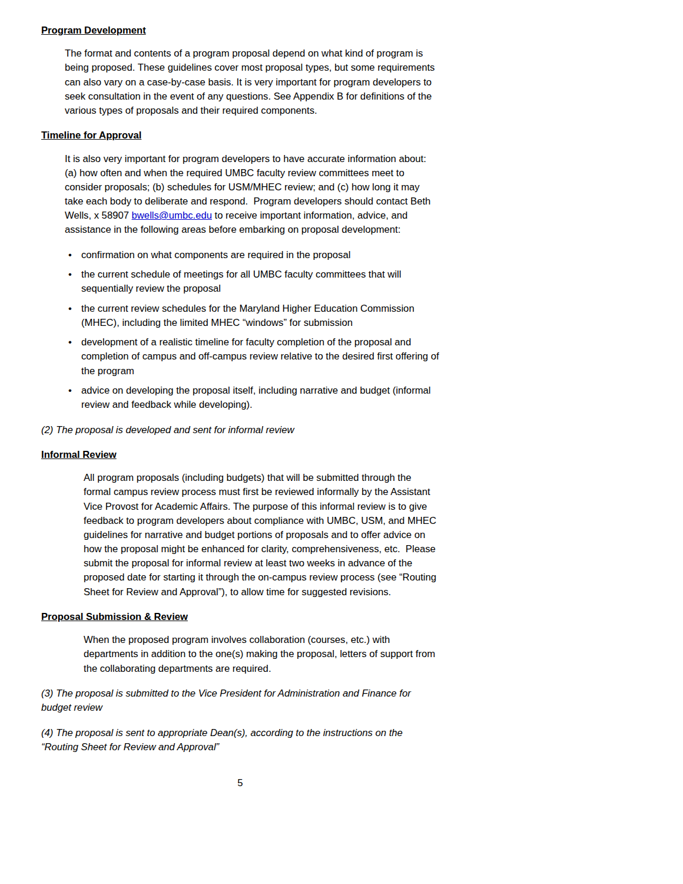Program Development
The format and contents of a program proposal depend on what kind of program is being proposed. These guidelines cover most proposal types, but some requirements can also vary on a case-by-case basis. It is very important for program developers to seek consultation in the event of any questions. See Appendix B for definitions of the various types of proposals and their required components.
Timeline for Approval
It is also very important for program developers to have accurate information about: (a) how often and when the required UMBC faculty review committees meet to consider proposals; (b) schedules for USM/MHEC review; and (c) how long it may take each body to deliberate and respond. Program developers should contact Beth Wells, x 58907 bwells@umbc.edu to receive important information, advice, and assistance in the following areas before embarking on proposal development:
confirmation on what components are required in the proposal
the current schedule of meetings for all UMBC faculty committees that will sequentially review the proposal
the current review schedules for the Maryland Higher Education Commission (MHEC), including the limited MHEC “windows” for submission
development of a realistic timeline for faculty completion of the proposal and completion of campus and off-campus review relative to the desired first offering of the program
advice on developing the proposal itself, including narrative and budget (informal review and feedback while developing).
(2) The proposal is developed and sent for informal review
Informal Review
All program proposals (including budgets) that will be submitted through the formal campus review process must first be reviewed informally by the Assistant Vice Provost for Academic Affairs. The purpose of this informal review is to give feedback to program developers about compliance with UMBC, USM, and MHEC guidelines for narrative and budget portions of proposals and to offer advice on how the proposal might be enhanced for clarity, comprehensiveness, etc. Please submit the proposal for informal review at least two weeks in advance of the proposed date for starting it through the on-campus review process (see “Routing Sheet for Review and Approval”), to allow time for suggested revisions.
Proposal Submission & Review
When the proposed program involves collaboration (courses, etc.) with departments in addition to the one(s) making the proposal, letters of support from the collaborating departments are required.
(3) The proposal is submitted to the Vice President for Administration and Finance for budget review
(4) The proposal is sent to appropriate Dean(s), according to the instructions on the “Routing Sheet for Review and Approval”
5